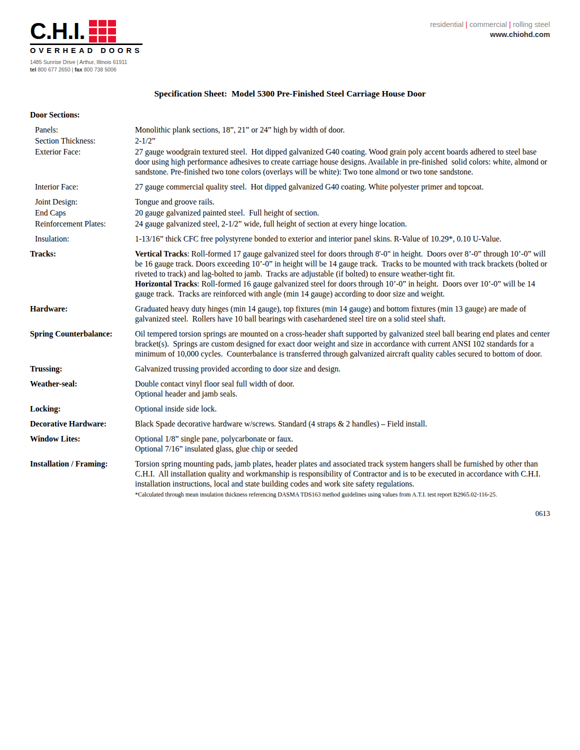C.H.I.
OVERHEAD DOORS
1485 Sunrise Drive | Arthur, Illinois 61911
tel 800 677 2650 | fax 800 738 5006
residential | commercial | rolling steel
www.chiohd.com
Specification Sheet: Model 5300 Pre-Finished Steel Carriage House Door
| Door Sections: |
| Panels: | Monolithic plank sections, 18”, 21” or 24” high by width of door. |
| Section Thickness: | 2-1/2” |
| Exterior Face: | 27 gauge woodgrain textured steel. Hot dipped galvanized G40 coating. Wood grain poly accent boards adhered to steel base door using high performance adhesives to create carriage house designs. Available in pre-finished solid colors: white, almond or sandstone. Pre-finished two tone colors (overlays will be white): Two tone almond or two tone sandstone. |
| Interior Face: | 27 gauge commercial quality steel. Hot dipped galvanized G40 coating. White polyester primer and topcoat. |
| Joint Design: | Tongue and groove rails. |
| End Caps | 20 gauge galvanized painted steel. Full height of section. |
| Reinforcement Plates: | 24 gauge galvanized steel, 2-1/2” wide, full height of section at every hinge location. |
| Insulation: | 1-13/16” thick CFC free polystyrene bonded to exterior and interior panel skins. R-Value of 10.29*, 0.10 U-Value. |
| Tracks: | Vertical Tracks : Roll-formed 17 gauge galvanized steel for doors through 8'-0" in height. Doors over 8’-0” through 10’-0” will be 16 gauge track. Doors exceeding 10’-0” in height will be 14 gauge track. Tracks to be mounted with track brackets (bolted or riveted to track) and lag-bolted to jamb. Tracks are adjustable (if bolted) to ensure weather-tight fit. Horizontal Tracks : Roll-formed 16 gauge galvanized steel for doors through 10’-0” in height. Doors over 10’-0” will be 14 gauge track. Tracks are reinforced with angle (min 14 gauge) according to door size and weight. |
| Hardware: | Graduated heavy duty hinges (min 14 gauge), top fixtures (min 14 gauge) and bottom fixtures (min 13 gauge) are made of galvanized steel. Rollers have 10 ball bearings with casehardened steel tire on a solid steel shaft. |
| Spring Counterbalance: | Oil tempered torsion springs are mounted on a cross-header shaft supported by galvanized steel ball bearing end plates and center bracket(s). Springs are custom designed for exact door weight and size in accordance with current ANSI 102 standards for a minimum of 10,000 cycles. Counterbalance is transferred through galvanized aircraft quality cables secured to bottom of door. |
| Trussing: | Galvanized trussing provided according to door size and design. |
| Weather-seal: | Double contact vinyl floor seal full width of door. Optional header and jamb seals. |
| Locking: | Optional inside side lock. |
| Decorative Hardware: | Black Spade decorative hardware w/screws. Standard (4 straps & 2 handles) – Field install. |
| Window Lites: | Optional 1/8” single pane, polycarbonate or faux. Optional 7/16” insulated glass, glue chip or seeded |
| Installation / Framing: | Torsion spring mounting pads, jamb plates, header plates and associated track system hangers shall be furnished by other than C.H.I. All installation quality and workmanship is responsibility of Contractor and is to be executed in accordance with C.H.I. installation instructions, local and state building codes and work site safety regulations. *Calculated through mean insulation thickness referencing DASMA TDS163 method guidelines using values from A.T.I. test report B2965.02-116-25. |
0613